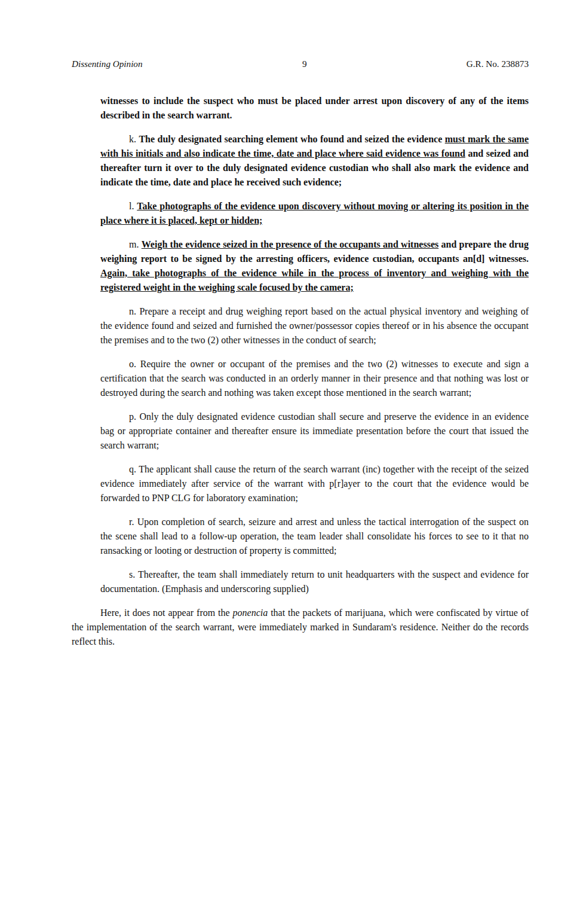Dissenting Opinion
9
G.R. No. 238873
witnesses to include the suspect who must be placed under arrest upon discovery of any of the items described in the search warrant.
k. The duly designated searching element who found and seized the evidence must mark the same with his initials and also indicate the time, date and place where said evidence was found and seized and thereafter turn it over to the duly designated evidence custodian who shall also mark the evidence and indicate the time, date and place he received such evidence;
l. Take photographs of the evidence upon discovery without moving or altering its position in the place where it is placed, kept or hidden;
m. Weigh the evidence seized in the presence of the occupants and witnesses and prepare the drug weighing report to be signed by the arresting officers, evidence custodian, occupants an[d] witnesses. Again, take photographs of the evidence while in the process of inventory and weighing with the registered weight in the weighing scale focused by the camera;
n. Prepare a receipt and drug weighing report based on the actual physical inventory and weighing of the evidence found and seized and furnished the owner/possessor copies thereof or in his absence the occupant the premises and to the two (2) other witnesses in the conduct of search;
o. Require the owner or occupant of the premises and the two (2) witnesses to execute and sign a certification that the search was conducted in an orderly manner in their presence and that nothing was lost or destroyed during the search and nothing was taken except those mentioned in the search warrant;
p. Only the duly designated evidence custodian shall secure and preserve the evidence in an evidence bag or appropriate container and thereafter ensure its immediate presentation before the court that issued the search warrant;
q. The applicant shall cause the return of the search warrant (inc) together with the receipt of the seized evidence immediately after service of the warrant with p[r]ayer to the court that the evidence would be forwarded to PNP CLG for laboratory examination;
r. Upon completion of search, seizure and arrest and unless the tactical interrogation of the suspect on the scene shall lead to a follow-up operation, the team leader shall consolidate his forces to see to it that no ransacking or looting or destruction of property is committed;
s. Thereafter, the team shall immediately return to unit headquarters with the suspect and evidence for documentation. (Emphasis and underscoring supplied)
Here, it does not appear from the ponencia that the packets of marijuana, which were confiscated by virtue of the implementation of the search warrant, were immediately marked in Sundaram's residence. Neither do the records reflect this.